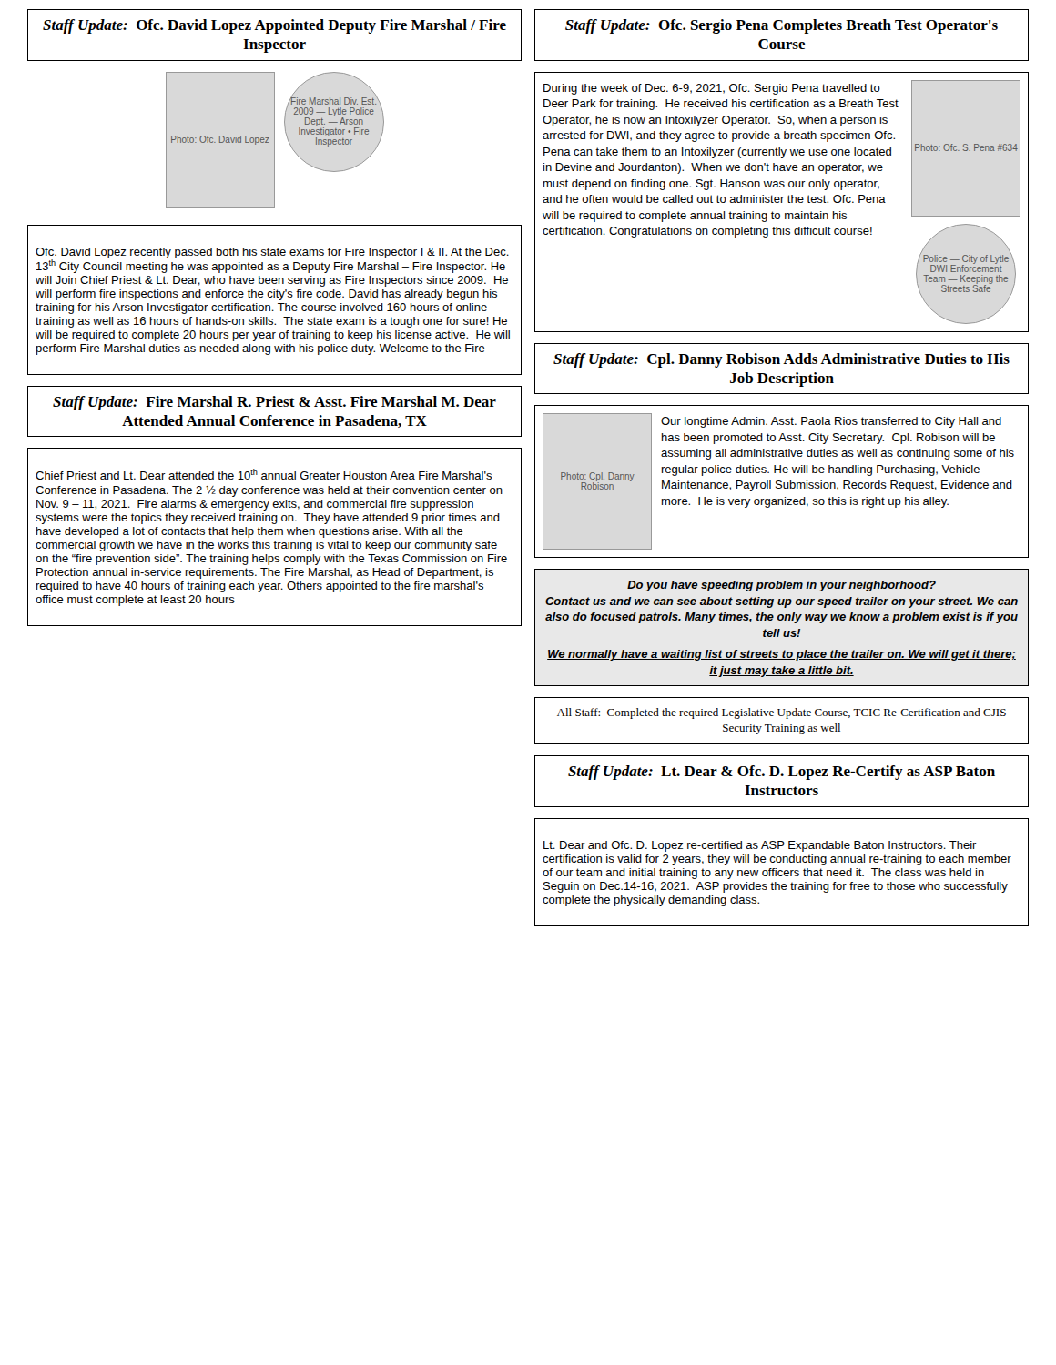Staff Update: Ofc. David Lopez Appointed Deputy Fire Marshal / Fire Inspector
Photo: Ofc. David Lopez
Fire Marshal Div. Est. 2009 — Lytle Police Dept. — Arson Investigator • Fire Inspector
Ofc. David Lopez recently passed both his state exams for Fire Inspector I & II. At the Dec. 13th City Council meeting he was appointed as a Deputy Fire Marshal – Fire Inspector. He will Join Chief Priest & Lt. Dear, who have been serving as Fire Inspectors since 2009. He will perform fire inspections and enforce the city's fire code. David has already begun his training for his Arson Investigator certification. The course involved 160 hours of online training as well as 16 hours of hands-on skills. The state exam is a tough one for sure! He will be required to complete 20 hours per year of training to keep his license active. He will perform Fire Marshal duties as needed along with his police duty. Welcome to the Fire
Staff Update: Fire Marshal R. Priest & Asst. Fire Marshal M. Dear Attended Annual Conference in Pasadena, TX
Chief Priest and Lt. Dear attended the 10th annual Greater Houston Area Fire Marshal's Conference in Pasadena. The 2 ½ day conference was held at their convention center on Nov. 9 – 11, 2021. Fire alarms & emergency exits, and commercial fire suppression systems were the topics they received training on. They have attended 9 prior times and have developed a lot of contacts that help them when questions arise. With all the commercial growth we have in the works this training is vital to keep our community safe on the “fire prevention side”. The training helps comply with the Texas Commission on Fire Protection annual in-service requirements. The Fire Marshal, as Head of Department, is required to have 40 hours of training each year. Others appointed to the fire marshal's office must complete at least 20 hours
Staff Update: Ofc. Sergio Pena Completes Breath Test Operator's Course
During the week of Dec. 6-9, 2021, Ofc. Sergio Pena travelled to Deer Park for training. He received his certification as a Breath Test Operator, he is now an Intoxilyzer Operator. So, when a person is arrested for DWI, and they agree to provide a breath specimen Ofc. Pena can take them to an Intoxilyzer (currently we use one located in Devine and Jourdanton). When we don't have an operator, we must depend on finding one. Sgt. Hanson was our only operator, and he often would be called out to administer the test. Ofc. Pena will be required to complete annual training to maintain his certification. Congratulations on completing this difficult course!
Photo: Ofc. S. Pena #634
Police — City of Lytle DWI Enforcement Team — Keeping the Streets Safe
Staff Update: Cpl. Danny Robison Adds Administrative Duties to His Job Description
Photo: Cpl. Danny Robison
Our longtime Admin. Asst. Paola Rios transferred to City Hall and has been promoted to Asst. City Secretary. Cpl. Robison will be assuming all administrative duties as well as continuing some of his regular police duties. He will be handling Purchasing, Vehicle Maintenance, Payroll Submission, Records Request, Evidence and more. He is very organized, so this is right up his alley.
Do you have speeding problem in your neighborhood?
Contact us and we can see about setting up our speed trailer on your street. We can also do focused patrols. Many times, the only way we know a problem exist is if you tell us! We normally have a waiting list of streets to place the trailer on. We will get it there; it just may take a little bit.
All Staff: Completed the required Legislative Update Course, TCIC Re-Certification and CJIS Security Training as well
Staff Update: Lt. Dear & Ofc. D. Lopez Re-Certify as ASP Baton Instructors
Lt. Dear and Ofc. D. Lopez re-certified as ASP Expandable Baton Instructors. Their certification is valid for 2 years, they will be conducting annual re-training to each member of our team and initial training to any new officers that need it. The class was held in Seguin on Dec.14-16, 2021. ASP provides the training for free to those who successfully complete the physically demanding class.